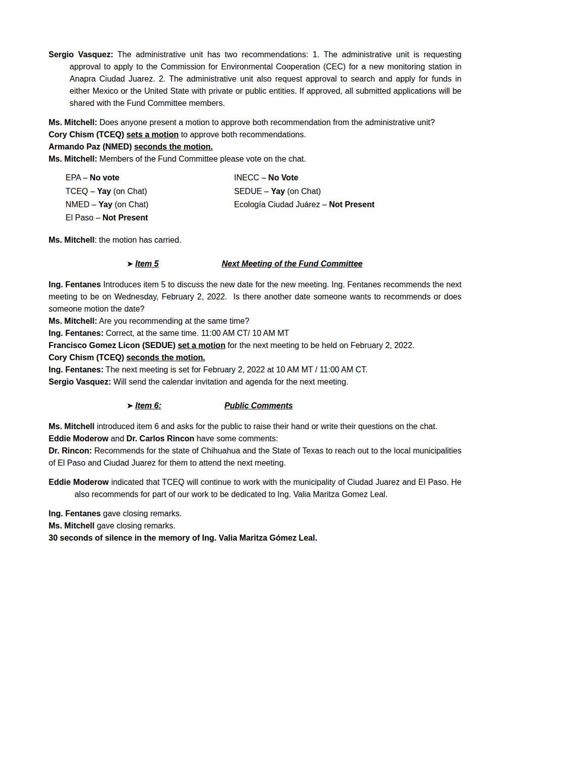Sergio Vasquez: The administrative unit has two recommendations: 1. The administrative unit is requesting approval to apply to the Commission for Environmental Cooperation (CEC) for a new monitoring station in Anapra Ciudad Juarez. 2. The administrative unit also request approval to search and apply for funds in either Mexico or the United State with private or public entities. If approved, all submitted applications will be shared with the Fund Committee members.
Ms. Mitchell: Does anyone present a motion to approve both recommendation from the administrative unit?
Cory Chism (TCEQ) sets a motion to approve both recommendations.
Armando Paz (NMED) seconds the motion.
Ms. Mitchell: Members of the Fund Committee please vote on the chat.
| EPA – No vote | INECC – No Vote |
| TCEQ – Yay (on Chat) | SEDUE – Yay (on Chat) |
| NMED – Yay (on Chat) | Ecología Ciudad Juárez – Not Present |
| El Paso – Not Present | |
Ms. Mitchell: the motion has carried.
➤Item 5 Next Meeting of the Fund Committee
Ing. Fentanes Introduces item 5 to discuss the new date for the new meeting. Ing. Fentanes recommends the next meeting to be on Wednesday, February 2, 2022. Is there another date someone wants to recommends or does someone motion the date?
Ms. Mitchell: Are you recommending at the same time?
Ing. Fentanes: Correct, at the same time. 11:00 AM CT/ 10 AM MT
Francisco Gomez Licon (SEDUE) set a motion for the next meeting to be held on February 2, 2022.
Cory Chism (TCEQ) seconds the motion.
Ing. Fentanes: The next meeting is set for February 2, 2022 at 10 AM MT / 11:00 AM CT.
Sergio Vasquez: Will send the calendar invitation and agenda for the next meeting.
➤Item 6: Public Comments
Ms. Mitchell introduced item 6 and asks for the public to raise their hand or write their questions on the chat.
Eddie Moderow and Dr. Carlos Rincon have some comments:
Dr. Rincon: Recommends for the state of Chihuahua and the State of Texas to reach out to the local municipalities of El Paso and Ciudad Juarez for them to attend the next meeting.
Eddie Moderow indicated that TCEQ will continue to work with the municipality of Ciudad Juarez and El Paso. He also recommends for part of our work to be dedicated to Ing. Valia Maritza Gomez Leal.
Ing. Fentanes gave closing remarks.
Ms. Mitchell gave closing remarks.
30 seconds of silence in the memory of Ing. Valia Maritza Gómez Leal.